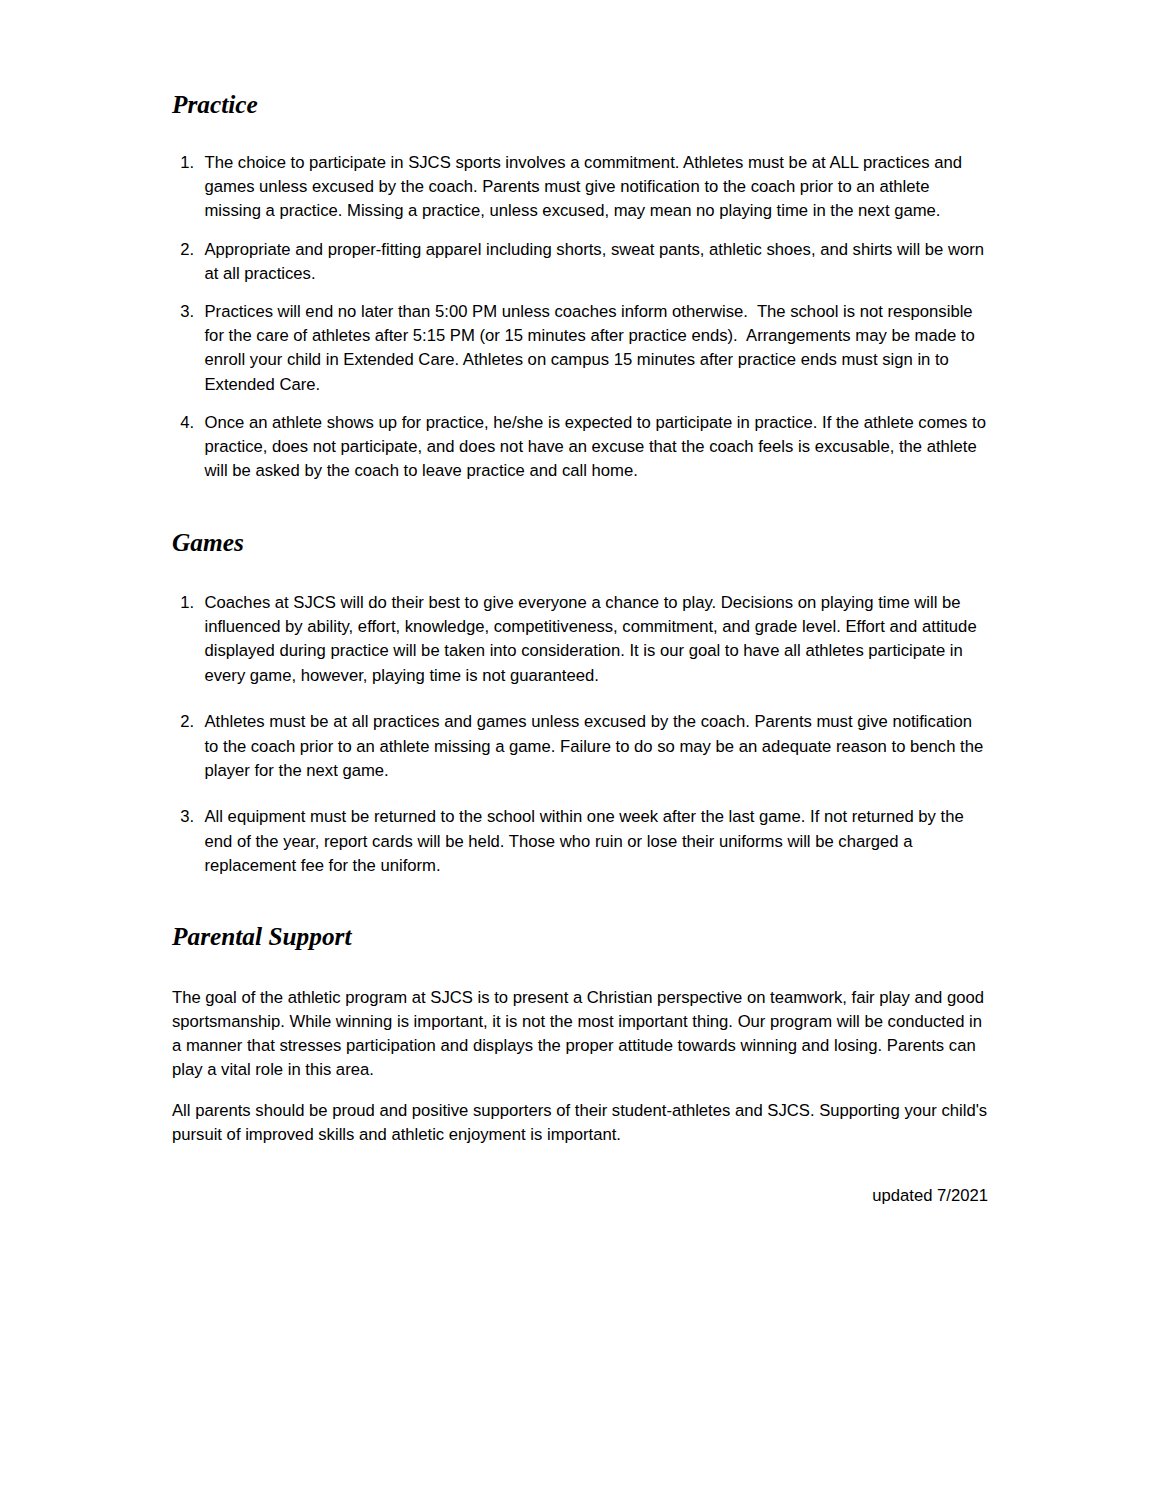Practice
The choice to participate in SJCS sports involves a commitment. Athletes must be at ALL practices and games unless excused by the coach. Parents must give notification to the coach prior to an athlete missing a practice. Missing a practice, unless excused, may mean no playing time in the next game.
Appropriate and proper-fitting apparel including shorts, sweat pants, athletic shoes, and shirts will be worn at all practices.
Practices will end no later than 5:00 PM unless coaches inform otherwise. The school is not responsible for the care of athletes after 5:15 PM (or 15 minutes after practice ends). Arrangements may be made to enroll your child in Extended Care. Athletes on campus 15 minutes after practice ends must sign in to Extended Care.
Once an athlete shows up for practice, he/she is expected to participate in practice. If the athlete comes to practice, does not participate, and does not have an excuse that the coach feels is excusable, the athlete will be asked by the coach to leave practice and call home.
Games
Coaches at SJCS will do their best to give everyone a chance to play. Decisions on playing time will be influenced by ability, effort, knowledge, competitiveness, commitment, and grade level. Effort and attitude displayed during practice will be taken into consideration. It is our goal to have all athletes participate in every game, however, playing time is not guaranteed.
Athletes must be at all practices and games unless excused by the coach. Parents must give notification to the coach prior to an athlete missing a game. Failure to do so may be an adequate reason to bench the player for the next game.
All equipment must be returned to the school within one week after the last game. If not returned by the end of the year, report cards will be held. Those who ruin or lose their uniforms will be charged a replacement fee for the uniform.
Parental Support
The goal of the athletic program at SJCS is to present a Christian perspective on teamwork, fair play and good sportsmanship. While winning is important, it is not the most important thing. Our program will be conducted in a manner that stresses participation and displays the proper attitude towards winning and losing. Parents can play a vital role in this area.
All parents should be proud and positive supporters of their student-athletes and SJCS. Supporting your child's pursuit of improved skills and athletic enjoyment is important.
updated 7/2021